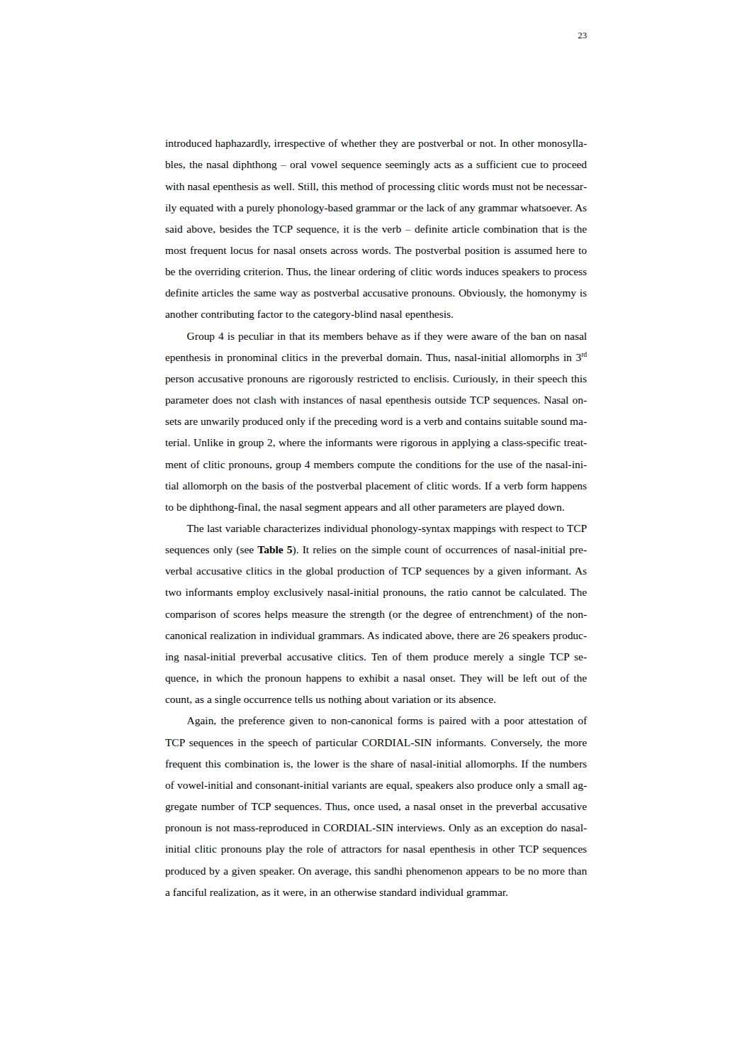23
introduced haphazardly, irrespective of whether they are postverbal or not. In other monosyllables, the nasal diphthong – oral vowel sequence seemingly acts as a sufficient cue to proceed with nasal epenthesis as well. Still, this method of processing clitic words must not be necessarily equated with a purely phonology-based grammar or the lack of any grammar whatsoever. As said above, besides the TCP sequence, it is the verb – definite article combination that is the most frequent locus for nasal onsets across words. The postverbal position is assumed here to be the overriding criterion. Thus, the linear ordering of clitic words induces speakers to process definite articles the same way as postverbal accusative pronouns. Obviously, the homonymy is another contributing factor to the category-blind nasal epenthesis.
Group 4 is peculiar in that its members behave as if they were aware of the ban on nasal epenthesis in pronominal clitics in the preverbal domain. Thus, nasal-initial allomorphs in 3rd person accusative pronouns are rigorously restricted to enclisis. Curiously, in their speech this parameter does not clash with instances of nasal epenthesis outside TCP sequences. Nasal onsets are unwarily produced only if the preceding word is a verb and contains suitable sound material. Unlike in group 2, where the informants were rigorous in applying a class-specific treatment of clitic pronouns, group 4 members compute the conditions for the use of the nasal-initial allomorph on the basis of the postverbal placement of clitic words. If a verb form happens to be diphthong-final, the nasal segment appears and all other parameters are played down.
The last variable characterizes individual phonology-syntax mappings with respect to TCP sequences only (see Table 5). It relies on the simple count of occurrences of nasal-initial preverbal accusative clitics in the global production of TCP sequences by a given informant. As two informants employ exclusively nasal-initial pronouns, the ratio cannot be calculated. The comparison of scores helps measure the strength (or the degree of entrenchment) of the non-canonical realization in individual grammars. As indicated above, there are 26 speakers producing nasal-initial preverbal accusative clitics. Ten of them produce merely a single TCP sequence, in which the pronoun happens to exhibit a nasal onset. They will be left out of the count, as a single occurrence tells us nothing about variation or its absence.
Again, the preference given to non-canonical forms is paired with a poor attestation of TCP sequences in the speech of particular CORDIAL-SIN informants. Conversely, the more frequent this combination is, the lower is the share of nasal-initial allomorphs. If the numbers of vowel-initial and consonant-initial variants are equal, speakers also produce only a small aggregate number of TCP sequences. Thus, once used, a nasal onset in the preverbal accusative pronoun is not mass-reproduced in CORDIAL-SIN interviews. Only as an exception do nasal-initial clitic pronouns play the role of attractors for nasal epenthesis in other TCP sequences produced by a given speaker. On average, this sandhi phenomenon appears to be no more than a fanciful realization, as it were, in an otherwise standard individual grammar.